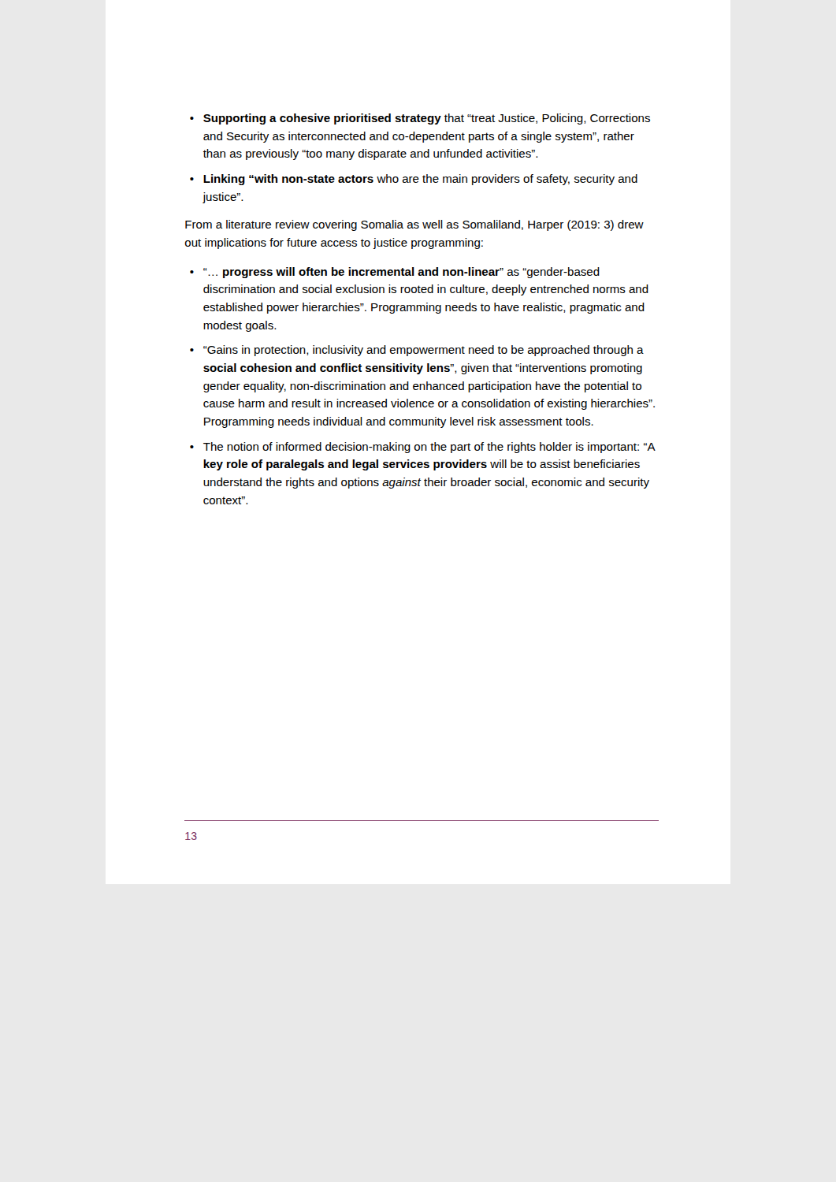Supporting a cohesive prioritised strategy that “treat Justice, Policing, Corrections and Security as interconnected and co-dependent parts of a single system”, rather than as previously “too many disparate and unfunded activities”.
Linking “with non-state actors who are the main providers of safety, security and justice”.
From a literature review covering Somalia as well as Somaliland, Harper (2019: 3) drew out implications for future access to justice programming:
“… progress will often be incremental and non-linear” as “gender-based discrimination and social exclusion is rooted in culture, deeply entrenched norms and established power hierarchies”. Programming needs to have realistic, pragmatic and modest goals.
“Gains in protection, inclusivity and empowerment need to be approached through a social cohesion and conflict sensitivity lens”, given that “interventions promoting gender equality, non-discrimination and enhanced participation have the potential to cause harm and result in increased violence or a consolidation of existing hierarchies”. Programming needs individual and community level risk assessment tools.
The notion of informed decision-making on the part of the rights holder is important: “A key role of paralegals and legal services providers will be to assist beneficiaries understand the rights and options against their broader social, economic and security context”.
13